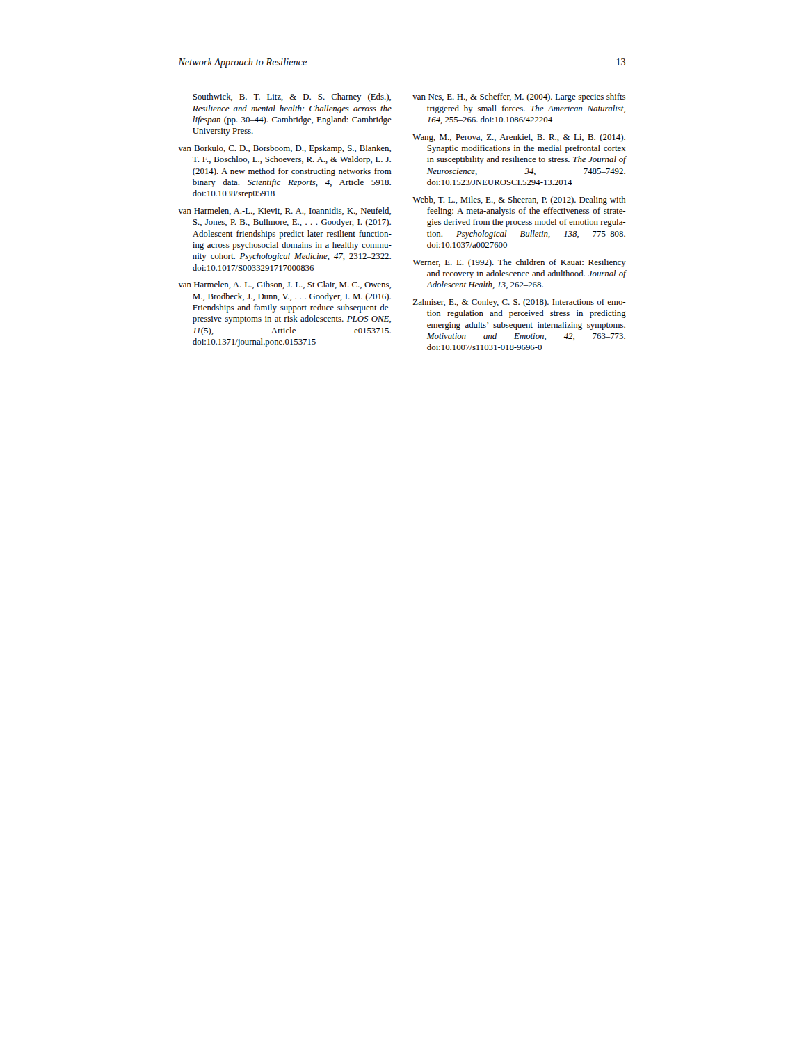Network Approach to Resilience 13
Southwick, B. T. Litz, & D. S. Charney (Eds.), Resilience and mental health: Challenges across the lifespan (pp. 30–44). Cambridge, England: Cambridge University Press.
van Borkulo, C. D., Borsboom, D., Epskamp, S., Blanken, T. F., Boschloo, L., Schoevers, R. A., & Waldorp, L. J. (2014). A new method for constructing networks from binary data. Scientific Reports, 4, Article 5918. doi:10.1038/srep05918
van Harmelen, A.-L., Kievit, R. A., Ioannidis, K., Neufeld, S., Jones, P. B., Bullmore, E., . . . Goodyer, I. (2017). Adolescent friendships predict later resilient functioning across psychosocial domains in a healthy community cohort. Psychological Medicine, 47, 2312–2322. doi:10.1017/S0033291717000836
van Harmelen, A.-L., Gibson, J. L., St Clair, M. C., Owens, M., Brodbeck, J., Dunn, V., . . . Goodyer, I. M. (2016). Friendships and family support reduce subsequent depressive symptoms in at-risk adolescents. PLOS ONE, 11(5), Article e0153715. doi:10.1371/journal.pone.0153715
van Nes, E. H., & Scheffer, M. (2004). Large species shifts triggered by small forces. The American Naturalist, 164, 255–266. doi:10.1086/422204
Wang, M., Perova, Z., Arenkiel, B. R., & Li, B. (2014). Synaptic modifications in the medial prefrontal cortex in susceptibility and resilience to stress. The Journal of Neuroscience, 34, 7485–7492. doi:10.1523/JNEUROSCI.5294-13.2014
Webb, T. L., Miles, E., & Sheeran, P. (2012). Dealing with feeling: A meta-analysis of the effectiveness of strategies derived from the process model of emotion regulation. Psychological Bulletin, 138, 775–808. doi:10.1037/a0027600
Werner, E. E. (1992). The children of Kauai: Resiliency and recovery in adolescence and adulthood. Journal of Adolescent Health, 13, 262–268.
Zahniser, E., & Conley, C. S. (2018). Interactions of emotion regulation and perceived stress in predicting emerging adults’ subsequent internalizing symptoms. Motivation and Emotion, 42, 763–773. doi:10.1007/s11031-018-9696-0